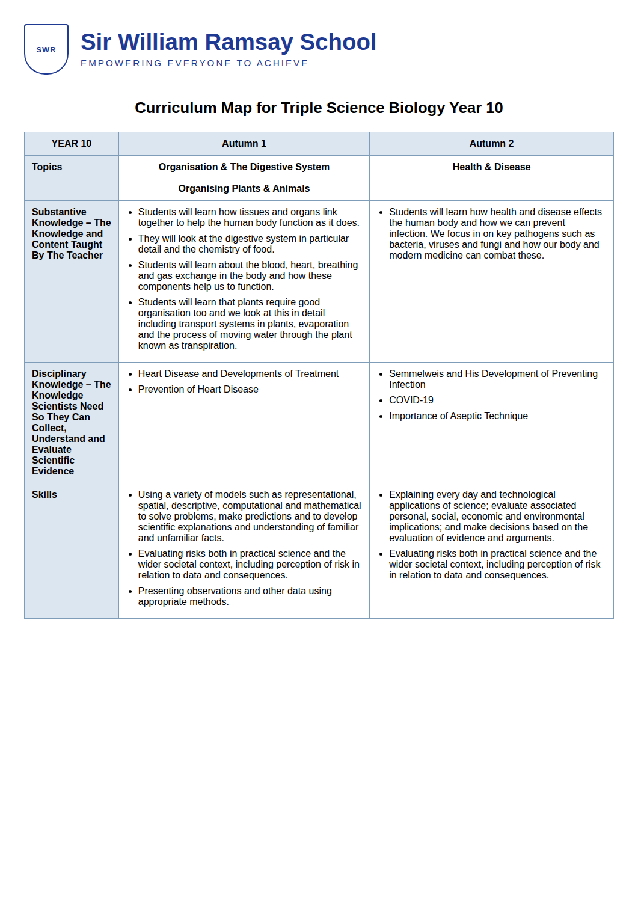SWR
Sir William Ramsay School
EMPOWERING EVERYONE TO ACHIEVE
Curriculum Map for Triple Science Biology Year 10
| YEAR 10 | Autumn 1 | Autumn 2 |
| --- | --- | --- |
| Topics | Organisation & The Digestive System Organising Plants & Animals | Health & Disease |
| Substantive Knowledge – The Knowledge and Content Taught By The Teacher | Students will learn how tissues and organs link together to help the human body function as it does. They will look at the digestive system in particular detail and the chemistry of food. Students will learn about the blood, heart, breathing and gas exchange in the body and how these components help us to function. Students will learn that plants require good organisation too and we look at this in detail including transport systems in plants, evaporation and the process of moving water through the plant known as transpiration. | Students will learn how health and disease effects the human body and how we can prevent infection. We focus in on key pathogens such as bacteria, viruses and fungi and how our body and modern medicine can combat these. |
| Disciplinary Knowledge – The Knowledge Scientists Need So They Can Collect, Understand and Evaluate Scientific Evidence | Heart Disease and Developments of Treatment Prevention of Heart Disease | Semmelweis and His Development of Preventing Infection COVID-19 Importance of Aseptic Technique |
| Skills | Using a variety of models such as representational, spatial, descriptive, computational and mathematical to solve problems, make predictions and to develop scientific explanations and understanding of familiar and unfamiliar facts. Evaluating risks both in practical science and the wider societal context, including perception of risk in relation to data and consequences. Presenting observations and other data using appropriate methods. | Explaining every day and technological applications of science; evaluate associated personal, social, economic and environmental implications; and make decisions based on the evaluation of evidence and arguments. Evaluating risks both in practical science and the wider societal context, including perception of risk in relation to data and consequences. |